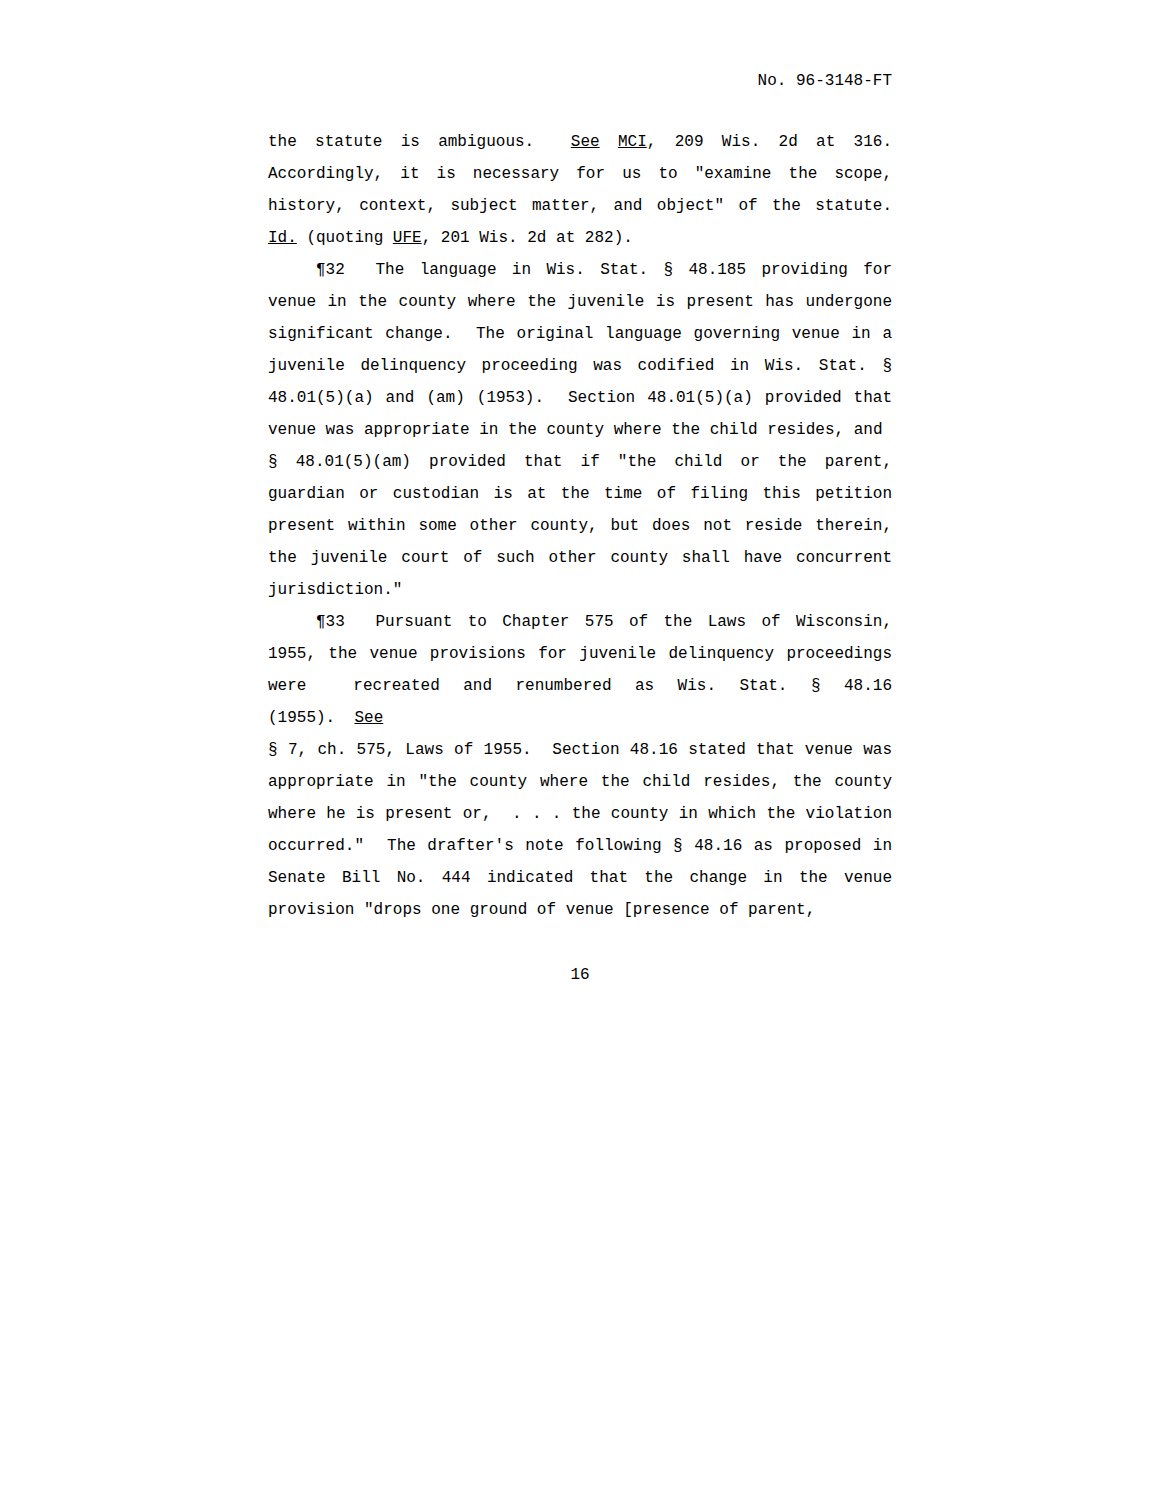No. 96-3148-FT
the statute is ambiguous. See MCI, 209 Wis. 2d at 316. Accordingly, it is necessary for us to "examine the scope, history, context, subject matter, and object" of the statute. Id. (quoting UFE, 201 Wis. 2d at 282).
¶32 The language in Wis. Stat. § 48.185 providing for venue in the county where the juvenile is present has undergone significant change. The original language governing venue in a juvenile delinquency proceeding was codified in Wis. Stat. § 48.01(5)(a) and (am) (1953). Section 48.01(5)(a) provided that venue was appropriate in the county where the child resides, and
§ 48.01(5)(am) provided that if "the child or the parent, guardian or custodian is at the time of filing this petition present within some other county, but does not reside therein, the juvenile court of such other county shall have concurrent jurisdiction."
¶33 Pursuant to Chapter 575 of the Laws of Wisconsin, 1955, the venue provisions for juvenile delinquency proceedings were recreated and renumbered as Wis. Stat. § 48.16 (1955). See
§ 7, ch. 575, Laws of 1955. Section 48.16 stated that venue was appropriate in "the county where the child resides, the county where he is present or, . . . the county in which the violation occurred." The drafter's note following § 48.16 as proposed in Senate Bill No. 444 indicated that the change in the venue provision "drops one ground of venue [presence of parent,
16